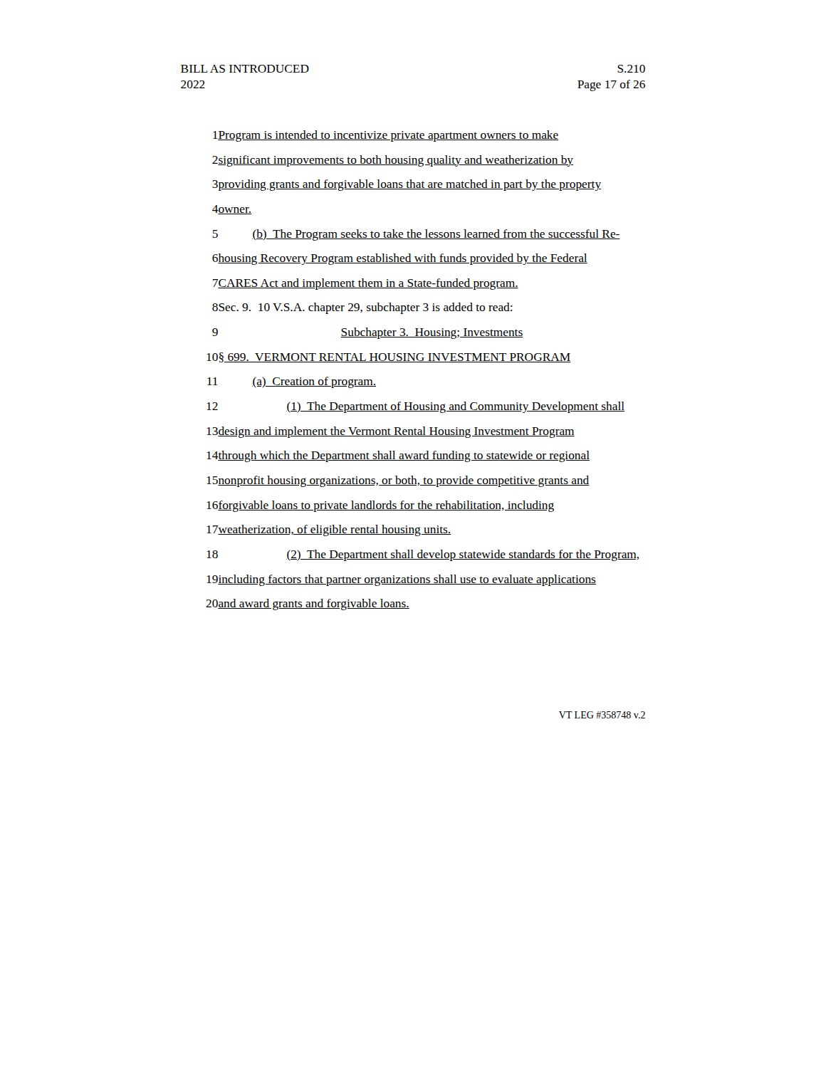BILL AS INTRODUCED 2022
S.210 Page 17 of 26
| 1 | Program is intended to incentivize private apartment owners to make |
| 2 | significant improvements to both housing quality and weatherization by |
| 3 | providing grants and forgivable loans that are matched in part by the property |
| 4 | owner. |
| 5 | (b) The Program seeks to take the lessons learned from the successful Re- |
| 6 | housing Recovery Program established with funds provided by the Federal |
| 7 | CARES Act and implement them in a State-funded program. |
| 8 | Sec. 9. 10 V.S.A. chapter 29, subchapter 3 is added to read: |
| 9 | Subchapter 3. Housing; Investments |
| 10 | § 699. VERMONT RENTAL HOUSING INVESTMENT PROGRAM |
| 11 | (a) Creation of program. |
| 12 | (1) The Department of Housing and Community Development shall |
| 13 | design and implement the Vermont Rental Housing Investment Program |
| 14 | through which the Department shall award funding to statewide or regional |
| 15 | nonprofit housing organizations, or both, to provide competitive grants and |
| 16 | forgivable loans to private landlords for the rehabilitation, including |
| 17 | weatherization, of eligible rental housing units. |
| 18 | (2) The Department shall develop statewide standards for the Program, |
| 19 | including factors that partner organizations shall use to evaluate applications |
| 20 | and award grants and forgivable loans. |
VT LEG #358748 v.2